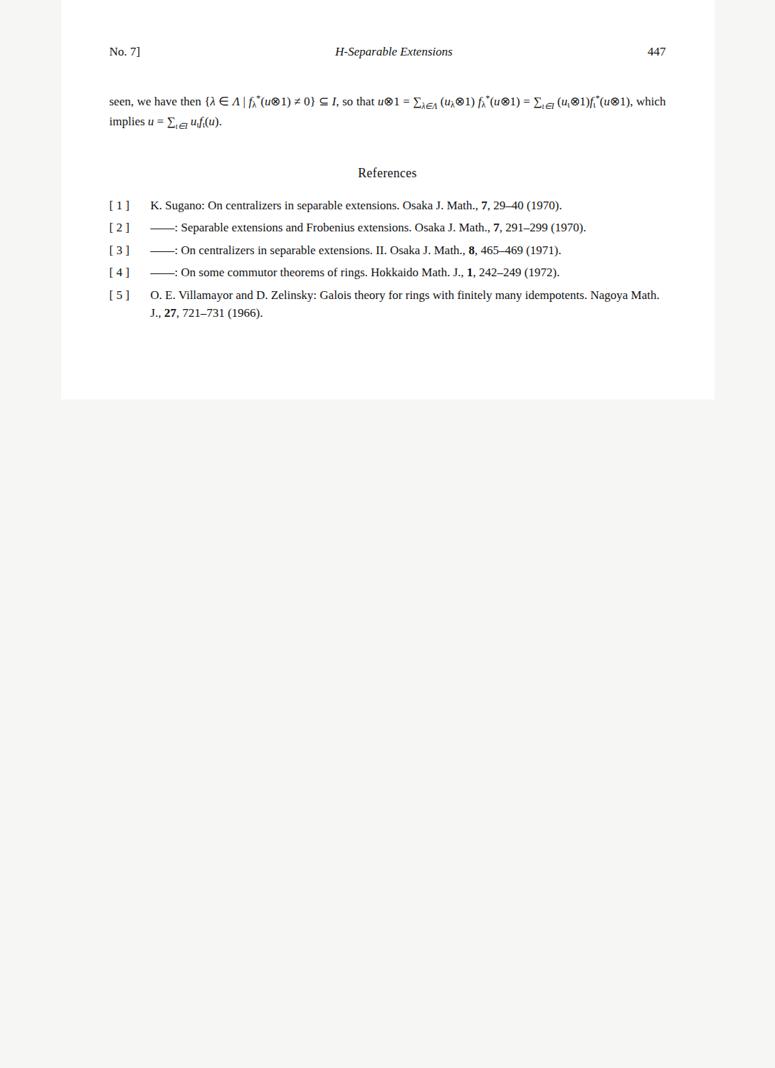No. 7] H-Separable Extensions 447
seen, we have then {λ ∈ Λ | fλ*(u⊗1) ≠ 0} ⊆ I, so that u⊗1 = ∑λ∈Λ (uλ⊗1) fλ*(u⊗1) = ∑ι∈I (uι⊗1)fι*(u⊗1), which implies u = ∑ι∈I uιfι(u).
References
[ 1 ] K. Sugano: On centralizers in separable extensions. Osaka J. Math., 7, 29–40 (1970).
[ 2 ]——: Separable extensions and Frobenius extensions. Osaka J. Math., 7, 291–299 (1970).
[ 3 ]——: On centralizers in separable extensions. II. Osaka J. Math., 8, 465–469 (1971).
[ 4 ]——: On some commutor theorems of rings. Hokkaido Math. J., 1, 242–249 (1972).
[ 5 ] O. E. Villamayor and D. Zelinsky: Galois theory for rings with finitely many idempotents. Nagoya Math. J., 27, 721–731 (1966).